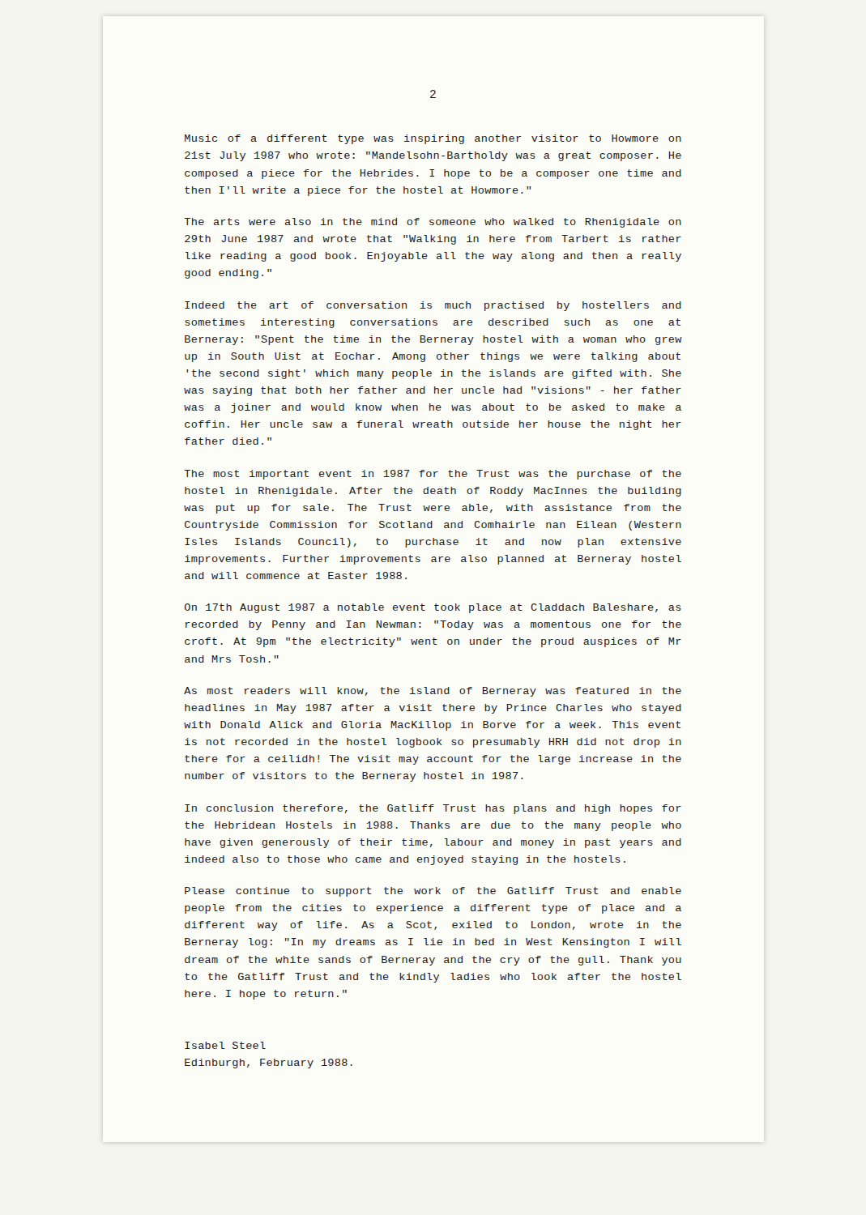2
Music of a different type was inspiring another visitor to Howmore on 21st July 1987 who wrote: "Mandelsohn-Bartholdy was a great composer. He composed a piece for the Hebrides. I hope to be a composer one time and then I'll write a piece for the hostel at Howmore."
The arts were also in the mind of someone who walked to Rhenigidale on 29th June 1987 and wrote that "Walking in here from Tarbert is rather like reading a good book. Enjoyable all the way along and then a really good ending."
Indeed the art of conversation is much practised by hostellers and sometimes interesting conversations are described such as one at Berneray: "Spent the time in the Berneray hostel with a woman who grew up in South Uist at Eochar. Among other things we were talking about 'the second sight' which many people in the islands are gifted with. She was saying that both her father and her uncle had "visions" - her father was a joiner and would know when he was about to be asked to make a coffin. Her uncle saw a funeral wreath outside her house the night her father died."
The most important event in 1987 for the Trust was the purchase of the hostel in Rhenigidale. After the death of Roddy MacInnes the building was put up for sale. The Trust were able, with assistance from the Countryside Commission for Scotland and Comhairle nan Eilean (Western Isles Islands Council), to purchase it and now plan extensive improvements. Further improvements are also planned at Berneray hostel and will commence at Easter 1988.
On 17th August 1987 a notable event took place at Claddach Baleshare, as recorded by Penny and Ian Newman: "Today was a momentous one for the croft. At 9pm "the electricity" went on under the proud auspices of Mr and Mrs Tosh."
As most readers will know, the island of Berneray was featured in the headlines in May 1987 after a visit there by Prince Charles who stayed with Donald Alick and Gloria MacKillop in Borve for a week. This event is not recorded in the hostel logbook so presumably HRH did not drop in there for a ceilidh! The visit may account for the large increase in the number of visitors to the Berneray hostel in 1987.
In conclusion therefore, the Gatliff Trust has plans and high hopes for the Hebridean Hostels in 1988. Thanks are due to the many people who have given generously of their time, labour and money in past years and indeed also to those who came and enjoyed staying in the hostels.
Please continue to support the work of the Gatliff Trust and enable people from the cities to experience a different type of place and a different way of life. As a Scot, exiled to London, wrote in the Berneray log: "In my dreams as I lie in bed in West Kensington I will dream of the white sands of Berneray and the cry of the gull. Thank you to the Gatliff Trust and the kindly ladies who look after the hostel here. I hope to return."
Isabel Steel
Edinburgh, February 1988.